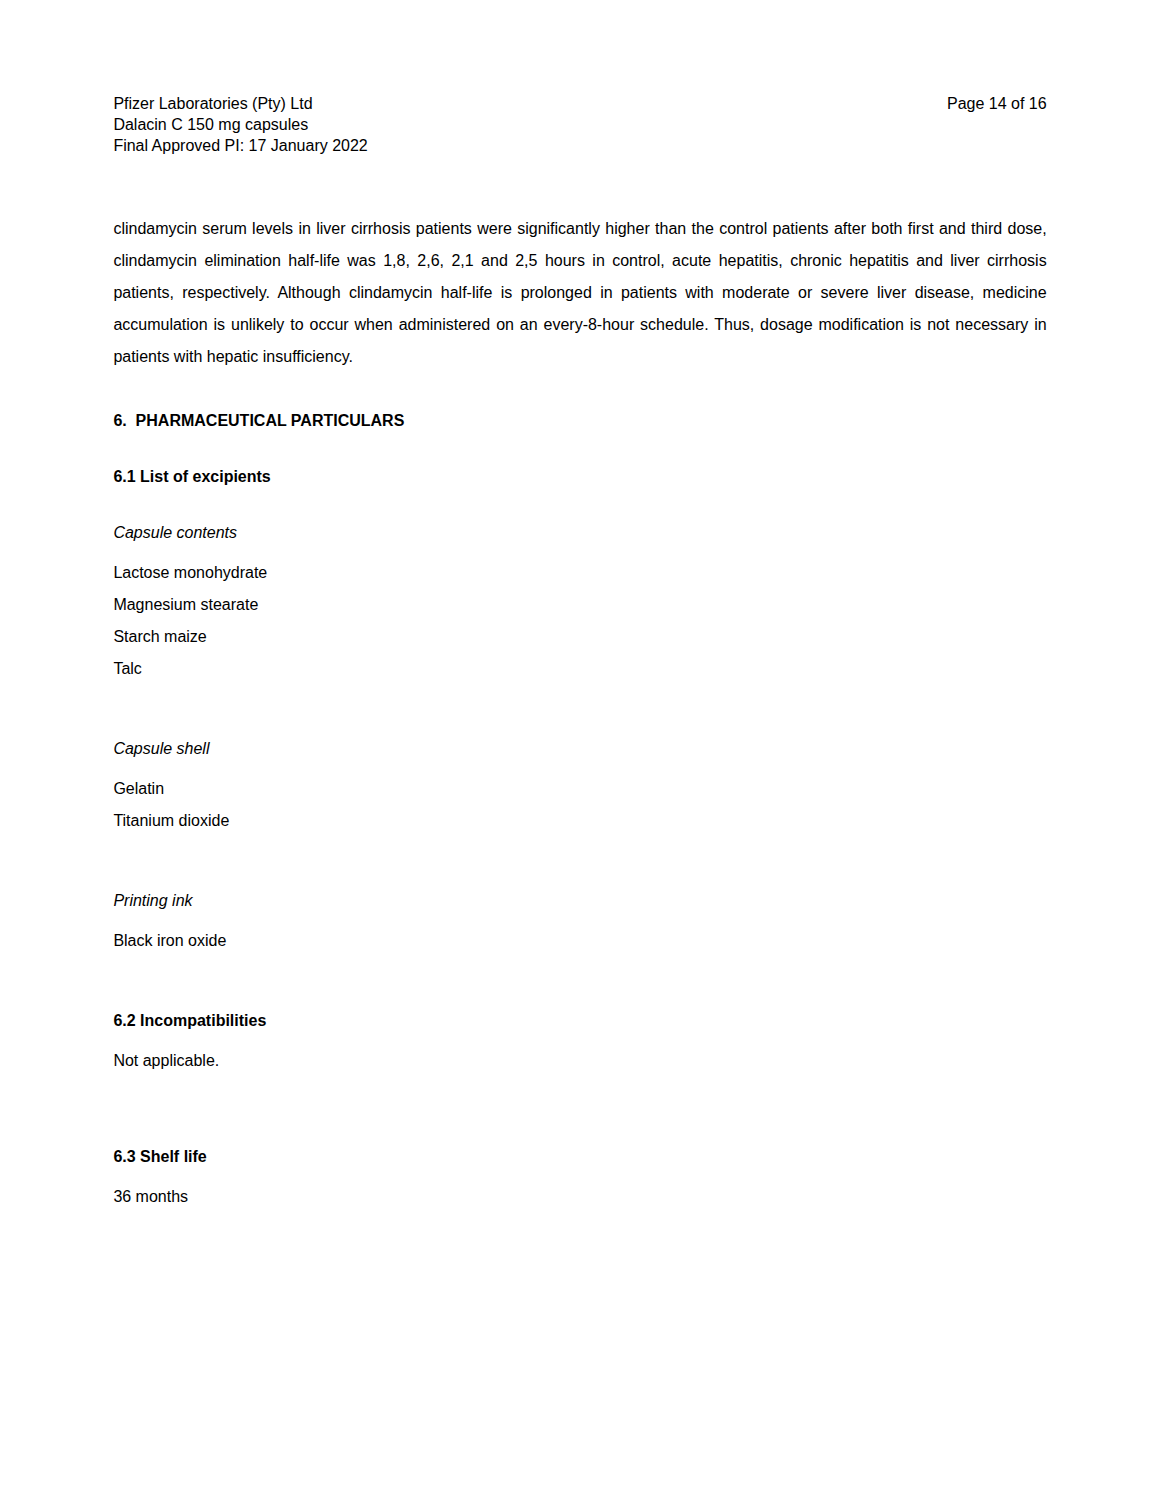Pfizer Laboratories (Pty) Ltd
Dalacin C 150 mg capsules
Final Approved PI: 17 January 2022
Page 14 of 16
clindamycin serum levels in liver cirrhosis patients were significantly higher than the control patients after both first and third dose, clindamycin elimination half-life was 1,8, 2,6, 2,1 and 2,5 hours in control, acute hepatitis, chronic hepatitis and liver cirrhosis patients, respectively. Although clindamycin half-life is prolonged in patients with moderate or severe liver disease, medicine accumulation is unlikely to occur when administered on an every-8-hour schedule. Thus, dosage modification is not necessary in patients with hepatic insufficiency.
6. PHARMACEUTICAL PARTICULARS
6.1 List of excipients
Capsule contents
Lactose monohydrate
Magnesium stearate
Starch maize
Talc
Capsule shell
Gelatin
Titanium dioxide
Printing ink
Black iron oxide
6.2 Incompatibilities
Not applicable.
6.3 Shelf life
36 months